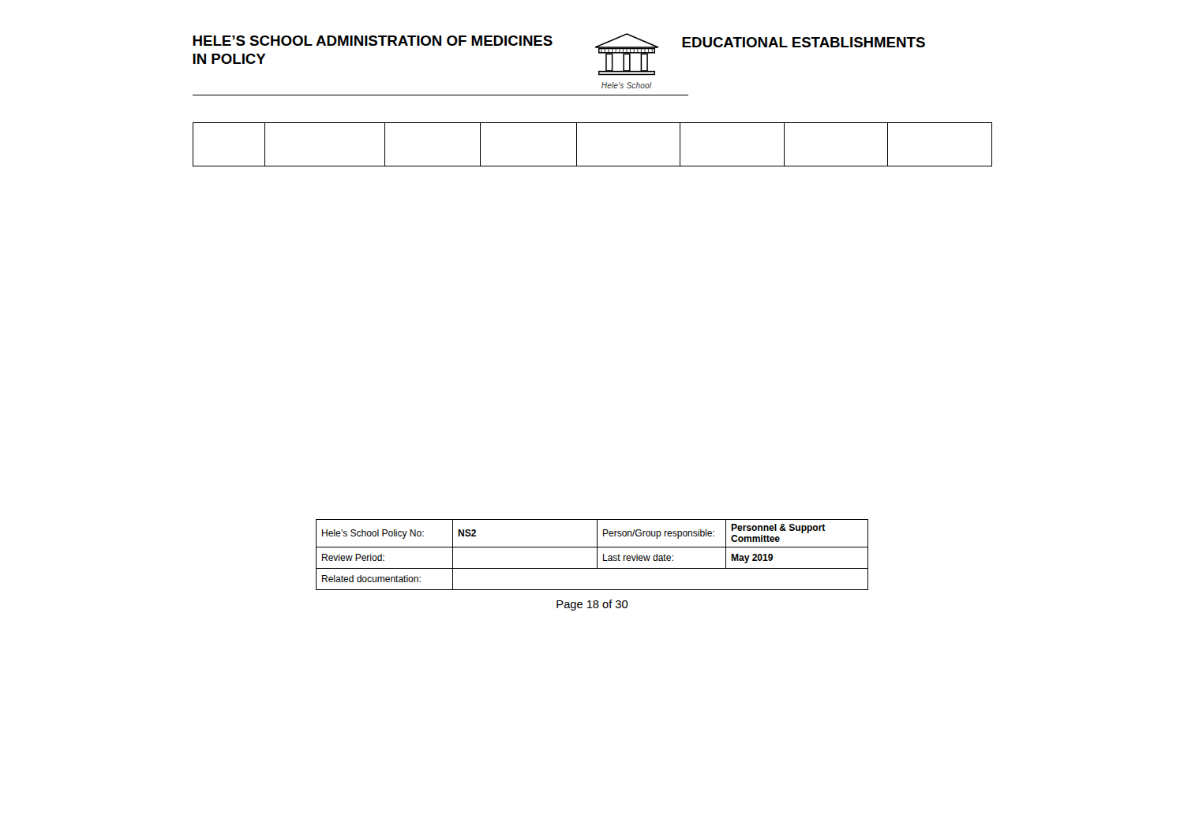HELE’S SCHOOL ADMINISTRATION OF MEDICINES IN POLICY
Hele’s School
EDUCATIONAL ESTABLISHMENTS
| Hele’s School Policy No: | NS2 | Person/Group responsible: | Personnel & Support Committee |
| Review Period: | | Last review date: | May 2019 |
| Related documentation: | |
Page 18 of 30